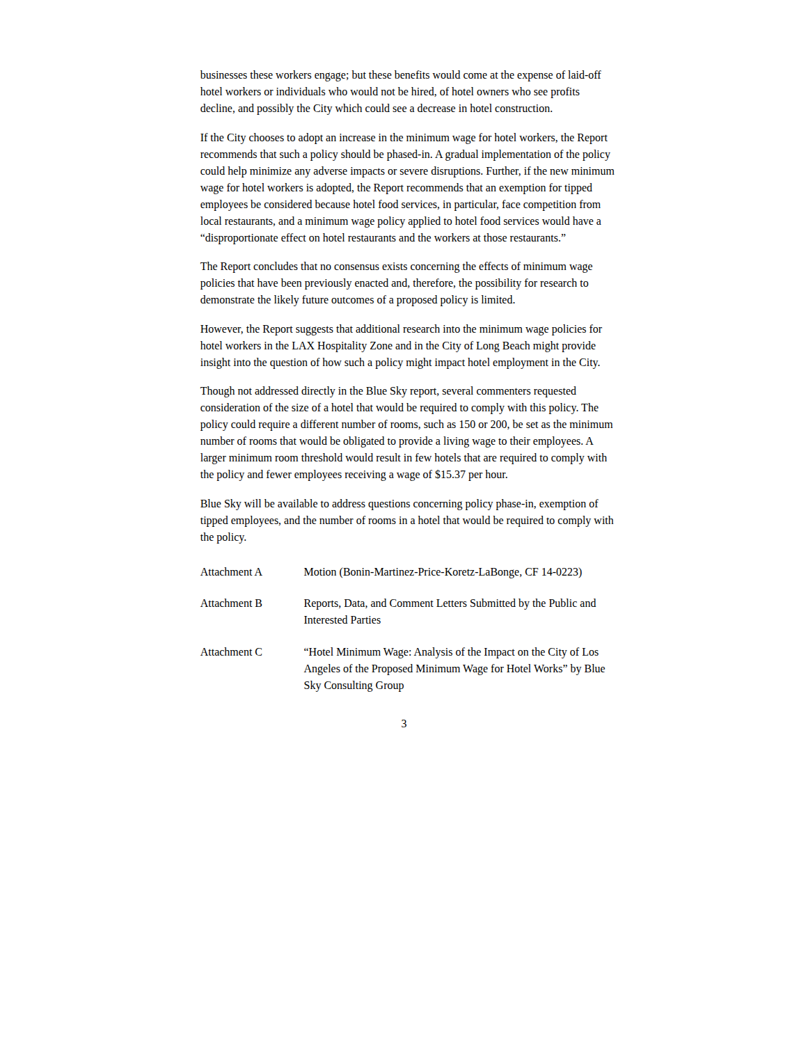businesses these workers engage; but these benefits would come at the expense of laid-off hotel workers or individuals who would not be hired, of hotel owners who see profits decline, and possibly the City which could see a decrease in hotel construction.
If the City chooses to adopt an increase in the minimum wage for hotel workers, the Report recommends that such a policy should be phased-in. A gradual implementation of the policy could help minimize any adverse impacts or severe disruptions. Further, if the new minimum wage for hotel workers is adopted, the Report recommends that an exemption for tipped employees be considered because hotel food services, in particular, face competition from local restaurants, and a minimum wage policy applied to hotel food services would have a “disproportionate effect on hotel restaurants and the workers at those restaurants.”
The Report concludes that no consensus exists concerning the effects of minimum wage policies that have been previously enacted and, therefore, the possibility for research to demonstrate the likely future outcomes of a proposed policy is limited.
However, the Report suggests that additional research into the minimum wage policies for hotel workers in the LAX Hospitality Zone and in the City of Long Beach might provide insight into the question of how such a policy might impact hotel employment in the City.
Though not addressed directly in the Blue Sky report, several commenters requested consideration of the size of a hotel that would be required to comply with this policy. The policy could require a different number of rooms, such as 150 or 200, be set as the minimum number of rooms that would be obligated to provide a living wage to their employees. A larger minimum room threshold would result in few hotels that are required to comply with the policy and fewer employees receiving a wage of $15.37 per hour.
Blue Sky will be available to address questions concerning policy phase-in, exemption of tipped employees, and the number of rooms in a hotel that would be required to comply with the policy.
Attachment A
Motion (Bonin-Martinez-Price-Koretz-LaBonge, CF 14-0223)
Attachment B
Reports, Data, and Comment Letters Submitted by the Public and Interested Parties
Attachment C
“Hotel Minimum Wage: Analysis of the Impact on the City of Los Angeles of the Proposed Minimum Wage for Hotel Works” by Blue Sky Consulting Group
3